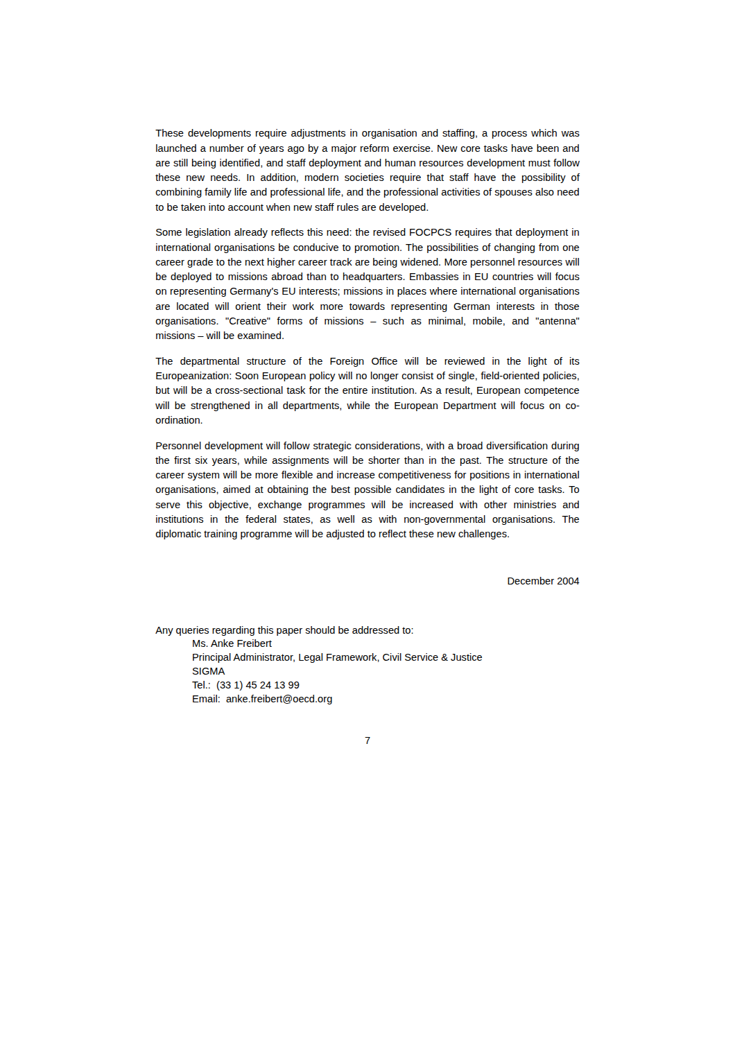These developments require adjustments in organisation and staffing, a process which was launched a number of years ago by a major reform exercise. New core tasks have been and are still being identified, and staff deployment and human resources development must follow these new needs. In addition, modern societies require that staff have the possibility of combining family life and professional life, and the professional activities of spouses also need to be taken into account when new staff rules are developed.
Some legislation already reflects this need: the revised FOCPCS requires that deployment in international organisations be conducive to promotion. The possibilities of changing from one career grade to the next higher career track are being widened. More personnel resources will be deployed to missions abroad than to headquarters. Embassies in EU countries will focus on representing Germany's EU interests; missions in places where international organisations are located will orient their work more towards representing German interests in those organisations. "Creative" forms of missions – such as minimal, mobile, and "antenna" missions – will be examined.
The departmental structure of the Foreign Office will be reviewed in the light of its Europeanization: Soon European policy will no longer consist of single, field-oriented policies, but will be a cross-sectional task for the entire institution. As a result, European competence will be strengthened in all departments, while the European Department will focus on co-ordination.
Personnel development will follow strategic considerations, with a broad diversification during the first six years, while assignments will be shorter than in the past. The structure of the career system will be more flexible and increase competitiveness for positions in international organisations, aimed at obtaining the best possible candidates in the light of core tasks. To serve this objective, exchange programmes will be increased with other ministries and institutions in the federal states, as well as with non-governmental organisations. The diplomatic training programme will be adjusted to reflect these new challenges.
December 2004
Any queries regarding this paper should be addressed to:
Ms. Anke Freibert
Principal Administrator, Legal Framework, Civil Service & Justice
SIGMA
Tel.: (33 1) 45 24 13 99
Email: anke.freibert@oecd.org
7